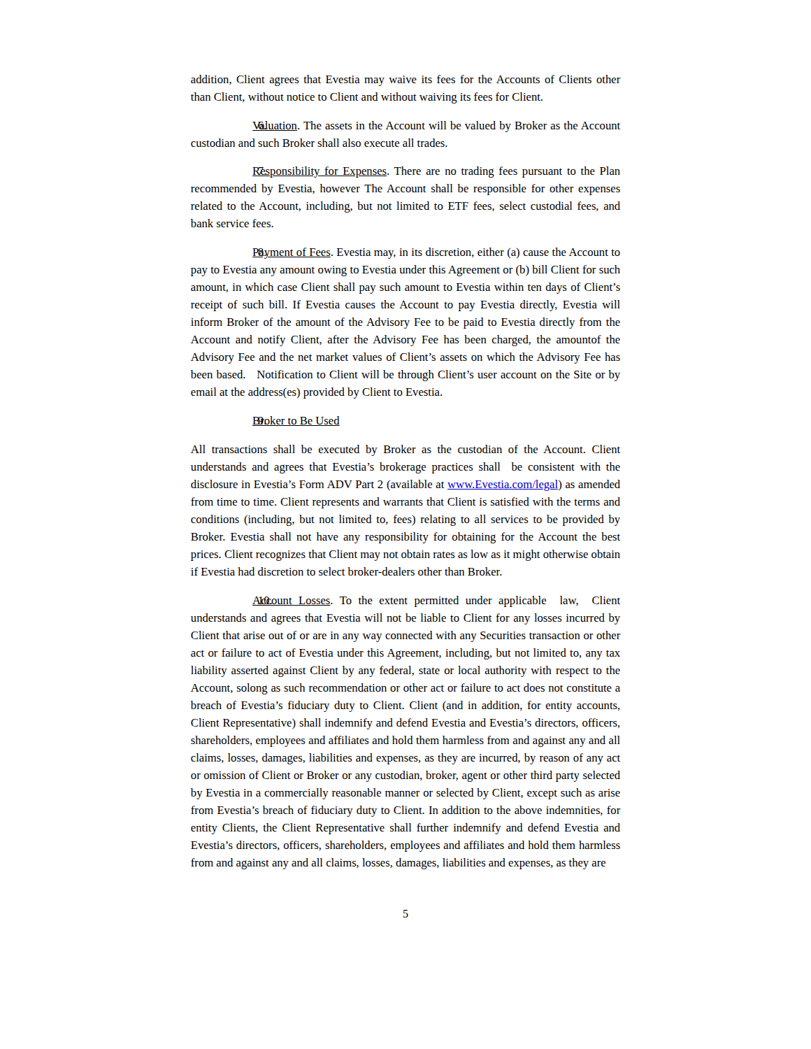addition, Client agrees that Evestia may waive its fees for the Accounts of Clients other than Client, without notice to Client and without waiving its fees for Client.
6. Valuation. The assets in the Account will be valued by Broker as the Account custodian and such Broker shall also execute all trades.
7. Responsibility for Expenses. There are no trading fees pursuant to the Plan recommended by Evestia, however The Account shall be responsible for other expenses related to the Account, including, but not limited to ETF fees, select custodial fees, and bank service fees.
8. Payment of Fees. Evestia may, in its discretion, either (a) cause the Account to pay to Evestia any amount owing to Evestia under this Agreement or (b) bill Client for such amount, in which case Client shall pay such amount to Evestia within ten days of Client’s receipt of such bill. If Evestia causes the Account to pay Evestia directly, Evestia will inform Broker of the amount of the Advisory Fee to be paid to Evestia directly from the Account and notify Client, after the Advisory Fee has been charged, the amountof the Advisory Fee and the net market values of Client’s assets on which the Advisory Fee has been based. Notification to Client will be through Client’s user account on the Site or by email at the address(es) provided by Client to Evestia.
9. Broker to Be Used
All transactions shall be executed by Broker as the custodian of the Account. Client understands and agrees that Evestia’s brokerage practices shall be consistent with the disclosure in Evestia’s Form ADV Part 2 (available at www.Evestia.com/legal) as amended from time to time. Client represents and warrants that Client is satisfied with the terms and conditions (including, but not limited to, fees) relating to all services to be provided by Broker. Evestia shall not have any responsibility for obtaining for the Account the best prices. Client recognizes that Client may not obtain rates as low as it might otherwise obtain if Evestia had discretion to select broker-dealers other than Broker.
10. Account Losses. To the extent permitted under applicable law, Client understands and agrees that Evestia will not be liable to Client for any losses incurred by Client that arise out of or are in any way connected with any Securities transaction or other act or failure to act of Evestia under this Agreement, including, but not limited to, any tax liability asserted against Client by any federal, state or local authority with respect to the Account, solong as such recommendation or other act or failure to act does not constitute a breach of Evestia’s fiduciary duty to Client. Client (and in addition, for entity accounts, Client Representative) shall indemnify and defend Evestia and Evestia’s directors, officers, shareholders, employees and affiliates and hold them harmless from and against any and all claims, losses, damages, liabilities and expenses, as they are incurred, by reason of any act or omission of Client or Broker or any custodian, broker, agent or other third party selected by Evestia in a commercially reasonable manner or selected by Client, except such as arise from Evestia’s breach of fiduciary duty to Client. In addition to the above indemnities, for entity Clients, the Client Representative shall further indemnify and defend Evestia and Evestia’s directors, officers, shareholders, employees and affiliates and hold them harmless from and against any and all claims, losses, damages, liabilities and expenses, as they are
5